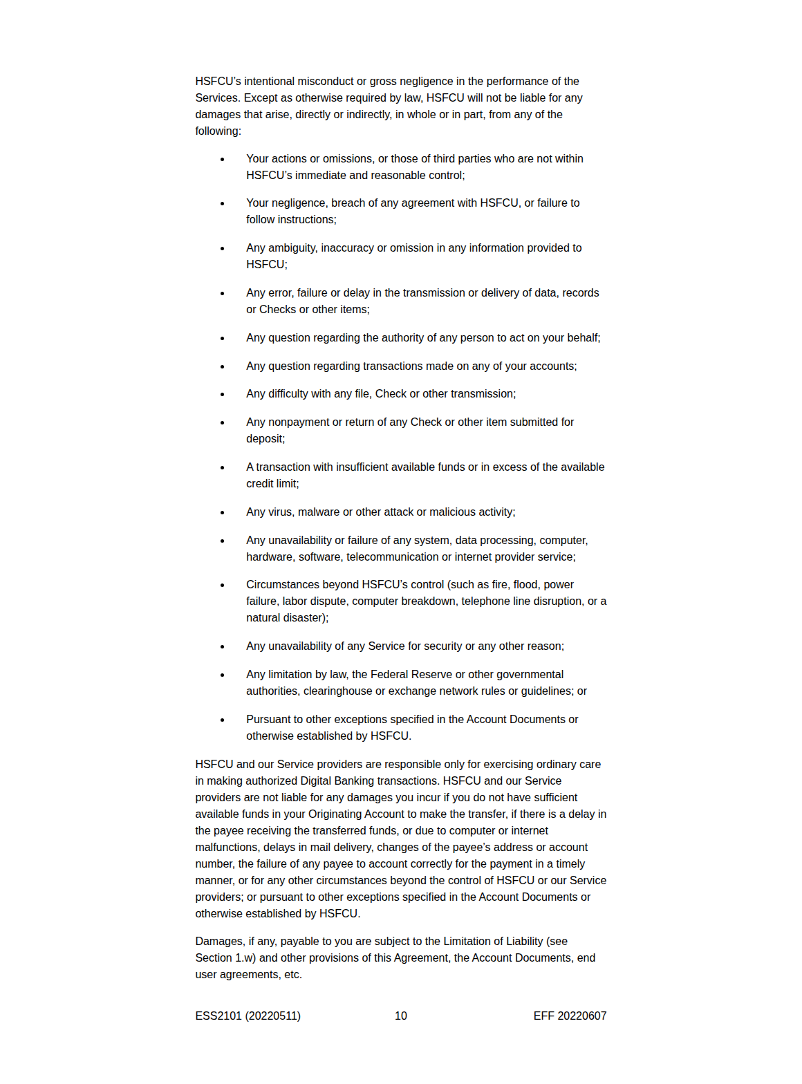HSFCU’s intentional misconduct or gross negligence in the performance of the Services. Except as otherwise required by law, HSFCU will not be liable for any damages that arise, directly or indirectly, in whole or in part, from any of the following:
Your actions or omissions, or those of third parties who are not within HSFCU’s immediate and reasonable control;
Your negligence, breach of any agreement with HSFCU, or failure to follow instructions;
Any ambiguity, inaccuracy or omission in any information provided to HSFCU;
Any error, failure or delay in the transmission or delivery of data, records or Checks or other items;
Any question regarding the authority of any person to act on your behalf;
Any question regarding transactions made on any of your accounts;
Any difficulty with any file, Check or other transmission;
Any nonpayment or return of any Check or other item submitted for deposit;
A transaction with insufficient available funds or in excess of the available credit limit;
Any virus, malware or other attack or malicious activity;
Any unavailability or failure of any system, data processing, computer, hardware, software, telecommunication or internet provider service;
Circumstances beyond HSFCU’s control (such as fire, flood, power failure, labor dispute, computer breakdown, telephone line disruption, or a natural disaster);
Any unavailability of any Service for security or any other reason;
Any limitation by law, the Federal Reserve or other governmental authorities, clearinghouse or exchange network rules or guidelines; or
Pursuant to other exceptions specified in the Account Documents or otherwise established by HSFCU.
HSFCU and our Service providers are responsible only for exercising ordinary care in making authorized Digital Banking transactions. HSFCU and our Service providers are not liable for any damages you incur if you do not have sufficient available funds in your Originating Account to make the transfer, if there is a delay in the payee receiving the transferred funds, or due to computer or internet malfunctions, delays in mail delivery, changes of the payee’s address or account number, the failure of any payee to account correctly for the payment in a timely manner, or for any other circumstances beyond the control of HSFCU or our Service providers; or pursuant to other exceptions specified in the Account Documents or otherwise established by HSFCU.
Damages, if any, payable to you are subject to the Limitation of Liability (see Section 1.w) and other provisions of this Agreement, the Account Documents, end user agreements, etc.
ESS2101 (20220511)
10
EFF 20220607